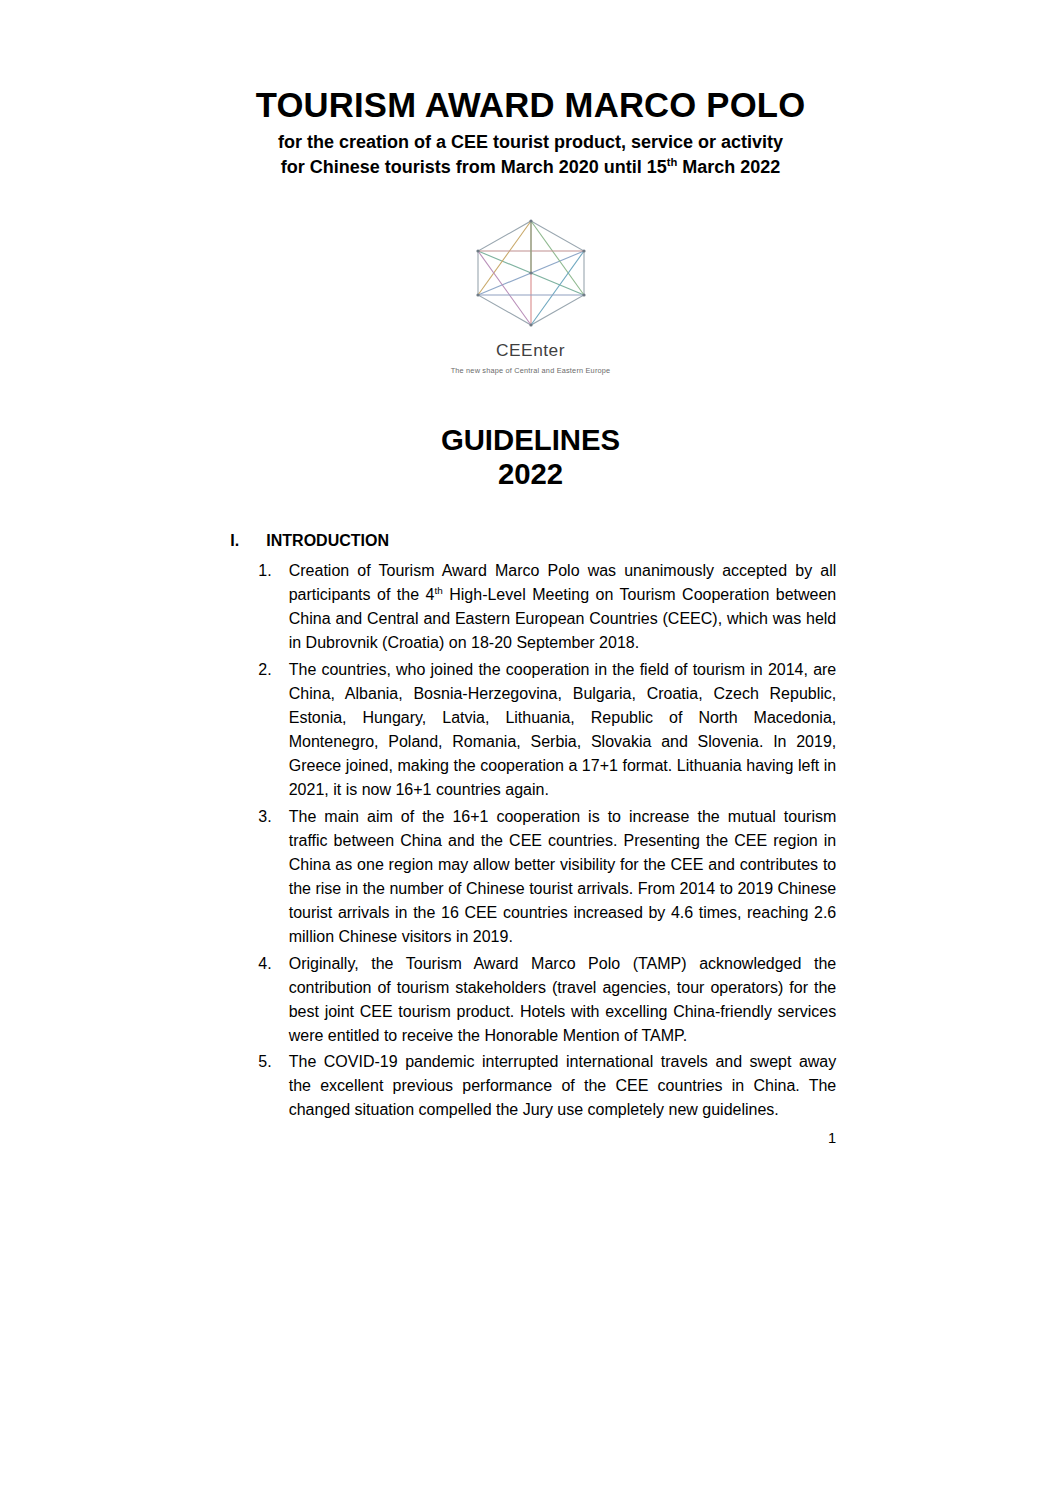TOURISM AWARD MARCO POLO
for the creation of a CEE tourist product, service or activity
for Chinese tourists from March 2020 until 15th March 2022
CEEnter
The new shape of Central and Eastern Europe
GUIDELINES 2022
I. INTRODUCTION
Creation of Tourism Award Marco Polo was unanimously accepted by all participants of the 4th High-Level Meeting on Tourism Cooperation between China and Central and Eastern European Countries (CEEC), which was held in Dubrovnik (Croatia) on 18-20 September 2018.
The countries, who joined the cooperation in the field of tourism in 2014, are China, Albania, Bosnia-Herzegovina, Bulgaria, Croatia, Czech Republic, Estonia, Hungary, Latvia, Lithuania, Republic of North Macedonia, Montenegro, Poland, Romania, Serbia, Slovakia and Slovenia. In 2019, Greece joined, making the cooperation a 17+1 format. Lithuania having left in 2021, it is now 16+1 countries again.
The main aim of the 16+1 cooperation is to increase the mutual tourism traffic between China and the CEE countries. Presenting the CEE region in China as one region may allow better visibility for the CEE and contributes to the rise in the number of Chinese tourist arrivals. From 2014 to 2019 Chinese tourist arrivals in the 16 CEE countries increased by 4.6 times, reaching 2.6 million Chinese visitors in 2019.
Originally, the Tourism Award Marco Polo (TAMP) acknowledged the contribution of tourism stakeholders (travel agencies, tour operators) for the best joint CEE tourism product. Hotels with excelling China-friendly services were entitled to receive the Honorable Mention of TAMP.
The COVID-19 pandemic interrupted international travels and swept away the excellent previous performance of the CEE countries in China. The changed situation compelled the Jury use completely new guidelines.
1